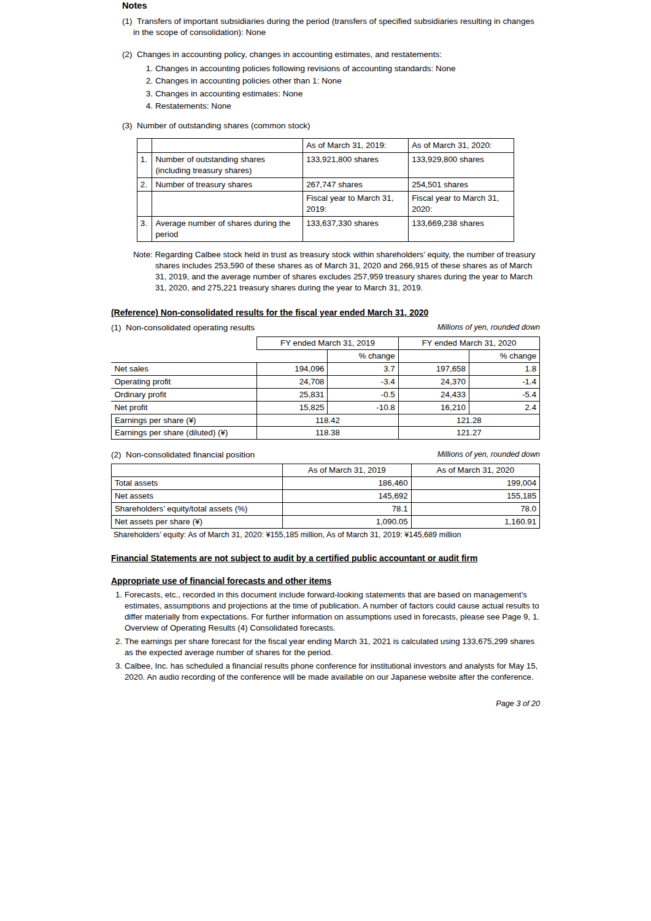Notes
(1) Transfers of important subsidiaries during the period (transfers of specified subsidiaries resulting in changes in the scope of consolidation): None
(2) Changes in accounting policy, changes in accounting estimates, and restatements:
Changes in accounting policies following revisions of accounting standards: None
Changes in accounting policies other than 1: None
Changes in accounting estimates: None
Restatements: None
(3) Number of outstanding shares (common stock)
| | | As of March 31, 2019: | As of March 31, 2020: |
| 1. | Number of outstanding shares (including treasury shares) | 133,921,800 shares | 133,929,800 shares |
| 2. | Number of treasury shares | 267,747 shares | 254,501 shares |
| | | Fiscal year to March 31, 2019: | Fiscal year to March 31, 2020: |
| 3. | Average number of shares during the period | 133,637,330 shares | 133,669,238 shares |
Note: Regarding Calbee stock held in trust as treasury stock within shareholders’ equity, the number of treasury shares includes 253,590 of these shares as of March 31, 2020 and 266,915 of these shares as of March 31, 2019, and the average number of shares excludes 257,959 treasury shares during the year to March 31, 2020, and 275,221 treasury shares during the year to March 31, 2019.
(Reference) Non-consolidated results for the fiscal year ended March 31, 2020
(1) Non-consolidated operating resultsMillions of yen, rounded down
| | FY ended March 31, 2019 | FY ended March 31, 2020 |
| | | % change | | % change |
| Net sales | 194,096 | 3.7 | 197,658 | 1.8 |
| Operating profit | 24,708 | -3.4 | 24,370 | -1.4 |
| Ordinary profit | 25,831 | -0.5 | 24,433 | -5.4 |
| Net profit | 15,825 | -10.8 | 16,210 | 2.4 |
| Earnings per share (¥) | 118.42 | 121.28 |
| Earnings per share (diluted) (¥) | 118.38 | 121.27 |
(2) Non-consolidated financial positionMillions of yen, rounded down
| | As of March 31, 2019 | As of March 31, 2020 |
| Total assets | 186,460 | 199,004 |
| Net assets | 145,692 | 155,185 |
| Shareholders’ equity/total assets (%) | 78.1 | 78.0 |
| Net assets per share (¥) | 1,090.05 | 1,160.91 |
Shareholders’ equity: As of March 31, 2020: ¥155,185 million, As of March 31, 2019: ¥145,689 million
Financial Statements are not subject to audit by a certified public accountant or audit firm
Appropriate use of financial forecasts and other items
Forecasts, etc., recorded in this document include forward-looking statements that are based on management’s estimates, assumptions and projections at the time of publication. A number of factors could cause actual results to differ materially from expectations. For further information on assumptions used in forecasts, please see Page 9, 1. Overview of Operating Results (4) Consolidated forecasts.
The earnings per share forecast for the fiscal year ending March 31, 2021 is calculated using 133,675,299 shares as the expected average number of shares for the period.
Calbee, Inc. has scheduled a financial results phone conference for institutional investors and analysts for May 15, 2020. An audio recording of the conference will be made available on our Japanese website after the conference.
Page 3 of 20